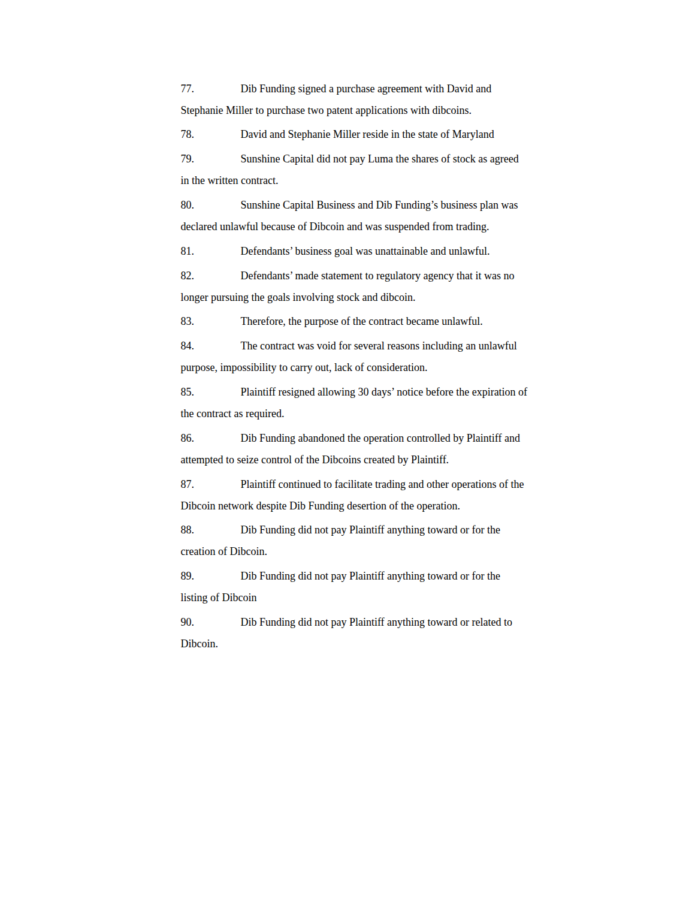77. Dib Funding signed a purchase agreement with David and Stephanie Miller to purchase two patent applications with dibcoins.
78. David and Stephanie Miller reside in the state of Maryland
79. Sunshine Capital did not pay Luma the shares of stock as agreed in the written contract.
80. Sunshine Capital Business and Dib Funding’s business plan was declared unlawful because of Dibcoin and was suspended from trading.
81. Defendants’ business goal was unattainable and unlawful.
82. Defendants’ made statement to regulatory agency that it was no longer pursuing the goals involving stock and dibcoin.
83. Therefore, the purpose of the contract became unlawful.
84. The contract was void for several reasons including an unlawful purpose, impossibility to carry out, lack of consideration.
85. Plaintiff resigned allowing 30 days’ notice before the expiration of the contract as required.
86. Dib Funding abandoned the operation controlled by Plaintiff and attempted to seize control of the Dibcoins created by Plaintiff.
87. Plaintiff continued to facilitate trading and other operations of the Dibcoin network despite Dib Funding desertion of the operation.
88. Dib Funding did not pay Plaintiff anything toward or for the creation of Dibcoin.
89. Dib Funding did not pay Plaintiff anything toward or for the listing of Dibcoin
90. Dib Funding did not pay Plaintiff anything toward or related to Dibcoin.